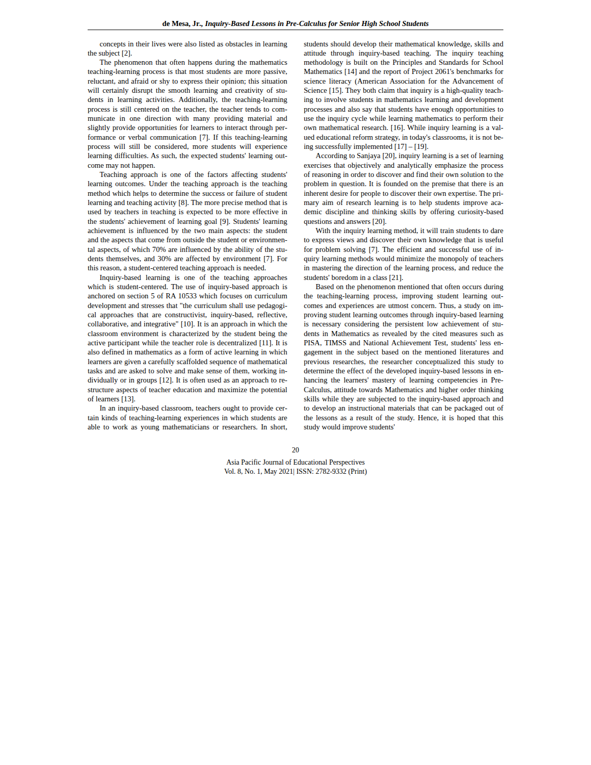de Mesa, Jr., Inquiry-Based Lessons in Pre-Calculus for Senior High School Students
concepts in their lives were also listed as obstacles in learning the subject [2].
The phenomenon that often happens during the mathematics teaching-learning process is that most students are more passive, reluctant, and afraid or shy to express their opinion; this situation will certainly disrupt the smooth learning and creativity of students in learning activities. Additionally, the teaching-learning process is still centered on the teacher, the teacher tends to communicate in one direction with many providing material and slightly provide opportunities for learners to interact through performance or verbal communication [7]. If this teaching-learning process will still be considered, more students will experience learning difficulties. As such, the expected students' learning outcome may not happen.
Teaching approach is one of the factors affecting students' learning outcomes. Under the teaching approach is the teaching method which helps to determine the success or failure of student learning and teaching activity [8]. The more precise method that is used by teachers in teaching is expected to be more effective in the students' achievement of learning goal [9]. Students' learning achievement is influenced by the two main aspects: the student and the aspects that come from outside the student or environmental aspects, of which 70% are influenced by the ability of the students themselves, and 30% are affected by environment [7]. For this reason, a student-centered teaching approach is needed.
Inquiry-based learning is one of the teaching approaches which is student-centered. The use of inquiry-based approach is anchored on section 5 of RA 10533 which focuses on curriculum development and stresses that "the curriculum shall use pedagogical approaches that are constructivist, inquiry-based, reflective, collaborative, and integrative" [10]. It is an approach in which the classroom environment is characterized by the student being the active participant while the teacher role is decentralized [11]. It is also defined in mathematics as a form of active learning in which learners are given a carefully scaffolded sequence of mathematical tasks and are asked to solve and make sense of them, working individually or in groups [12]. It is often used as an approach to restructure aspects of teacher education and maximize the potential of learners [13].
In an inquiry-based classroom, teachers ought to provide certain kinds of teaching-learning experiences in which students are able to work as young mathematicians or researchers. In short, students should develop their mathematical knowledge, skills and attitude through inquiry-based teaching. The inquiry teaching methodology is built on the Principles and Standards for School Mathematics [14] and the report of Project 2061's benchmarks for science literacy (American Association for the Advancement of Science [15]. They both claim that inquiry is a high-quality teaching to involve students in mathematics learning and development processes and also say that students have enough opportunities to use the inquiry cycle while learning mathematics to perform their own mathematical research. [16]. While inquiry learning is a valued educational reform strategy, in today's classrooms, it is not being successfully implemented [17] – [19].
According to Sanjaya [20], inquiry learning is a set of learning exercises that objectively and analytically emphasize the process of reasoning in order to discover and find their own solution to the problem in question. It is founded on the premise that there is an inherent desire for people to discover their own expertise. The primary aim of research learning is to help students improve academic discipline and thinking skills by offering curiosity-based questions and answers [20].
With the inquiry learning method, it will train students to dare to express views and discover their own knowledge that is useful for problem solving [7]. The efficient and successful use of inquiry learning methods would minimize the monopoly of teachers in mastering the direction of the learning process, and reduce the students' boredom in a class [21].
Based on the phenomenon mentioned that often occurs during the teaching-learning process, improving student learning outcomes and experiences are utmost concern. Thus, a study on improving student learning outcomes through inquiry-based learning is necessary considering the persistent low achievement of students in Mathematics as revealed by the cited measures such as PISA, TIMSS and National Achievement Test, students' less engagement in the subject based on the mentioned literatures and previous researches, the researcher conceptualized this study to determine the effect of the developed inquiry-based lessons in enhancing the learners' mastery of learning competencies in Pre-Calculus, attitude towards Mathematics and higher order thinking skills while they are subjected to the inquiry-based approach and to develop an instructional materials that can be packaged out of the lessons as a result of the study. Hence, it is hoped that this study would improve students'
20 Asia Pacific Journal of Educational Perspectives
Vol. 8, No. 1, May 2021| ISSN: 2782-9332 (Print)